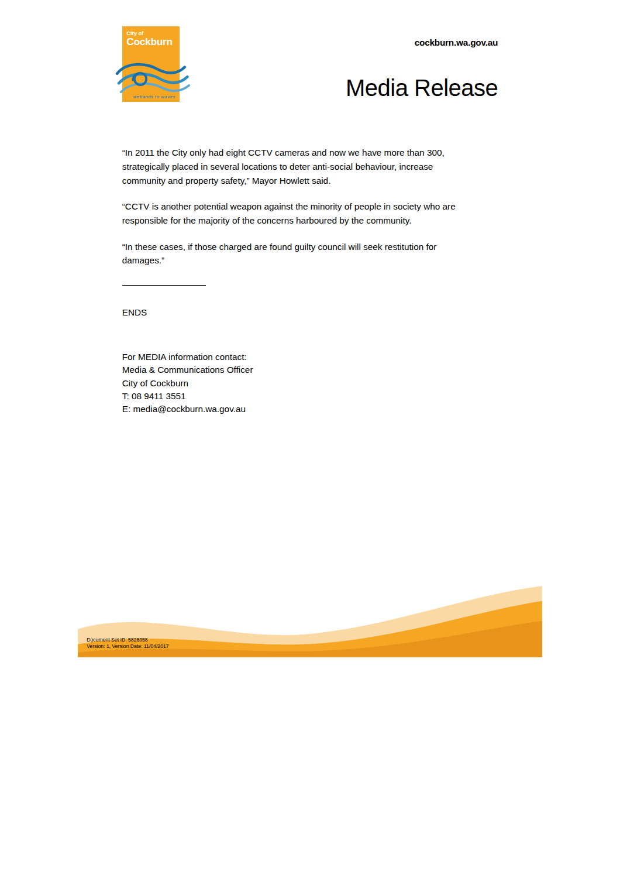City of
Cockburn
wetlands to waves
cockburn.wa.gov.au
Media Release
“In 2011 the City only had eight CCTV cameras and now we have more than 300, strategically placed in several locations to deter anti-social behaviour, increase community and property safety,” Mayor Howlett said.
“CCTV is another potential weapon against the minority of people in society who are responsible for the majority of the concerns harboured by the community.
“In these cases, if those charged are found guilty council will seek restitution for damages.”
ENDS
For MEDIA information contact:
Media & Communications Officer
City of Cockburn
T: 08 9411 3551
E: media@cockburn.wa.gov.au
Document Set ID: 5828058
Version: 1, Version Date: 11/04/2017